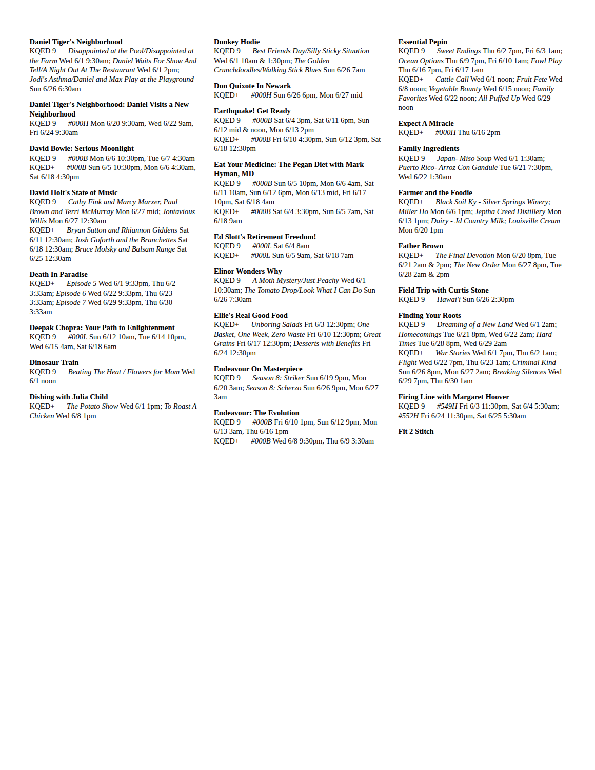Daniel Tiger's Neighborhood
KQED 9 Disappointed at the Pool/Disappointed at the Farm Wed 6/1 9:30am; Daniel Waits For Show And Tell/A Night Out At The Restaurant Wed 6/1 2pm; Jodi's Asthma/Daniel and Max Play at the Playground Sun 6/26 6:30am
Daniel Tiger's Neighborhood: Daniel Visits a New Neighborhood
KQED 9 #000H Mon 6/20 9:30am, Wed 6/22 9am, Fri 6/24 9:30am
David Bowie: Serious Moonlight
KQED 9 #000B Mon 6/6 10:30pm, Tue 6/7 4:30am
KQED+ #000B Sun 6/5 10:30pm, Mon 6/6 4:30am, Sat 6/18 4:30pm
David Holt's State of Music
KQED 9 Cathy Fink and Marcy Marxer, Paul Brown and Terri McMurray Mon 6/27 mid; Jontavious Willis Mon 6/27 12:30am
KQED+ Bryan Sutton and Rhiannon Giddens Sat 6/11 12:30am; Josh Goforth and the Branchettes Sat 6/18 12:30am; Bruce Molsky and Balsam Range Sat 6/25 12:30am
Death In Paradise
KQED+ Episode 5 Wed 6/1 9:33pm, Thu 6/2 3:33am; Episode 6 Wed 6/22 9:33pm, Thu 6/23 3:33am; Episode 7 Wed 6/29 9:33pm, Thu 6/30 3:33am
Deepak Chopra: Your Path to Enlightenment
KQED 9 #000L Sun 6/12 10am, Tue 6/14 10pm, Wed 6/15 4am, Sat 6/18 6am
Dinosaur Train
KQED 9 Beating The Heat / Flowers for Mom Wed 6/1 noon
Dishing with Julia Child
KQED+ The Potato Show Wed 6/1 1pm; To Roast A Chicken Wed 6/8 1pm
Donkey Hodie
KQED 9 Best Friends Day/Silly Sticky Situation Wed 6/1 10am & 1:30pm; The Golden Crunchdoodles/Walking Stick Blues Sun 6/26 7am
Don Quixote In Newark
KQED+ #000H Sun 6/26 6pm, Mon 6/27 mid
Earthquake! Get Ready
KQED 9 #000B Sat 6/4 3pm, Sat 6/11 6pm, Sun 6/12 mid & noon, Mon 6/13 2pm
KQED+ #000B Fri 6/10 4:30pm, Sun 6/12 3pm, Sat 6/18 12:30pm
Eat Your Medicine: The Pegan Diet with Mark Hyman, MD
KQED 9 #000B Sun 6/5 10pm, Mon 6/6 4am, Sat 6/11 10am, Sun 6/12 6pm, Mon 6/13 mid, Fri 6/17 10pm, Sat 6/18 4am
KQED+ #000B Sat 6/4 3:30pm, Sun 6/5 7am, Sat 6/18 9am
Ed Slott's Retirement Freedom!
KQED 9 #000L Sat 6/4 8am
KQED+ #000L Sun 6/5 9am, Sat 6/18 7am
Elinor Wonders Why
KQED 9 A Moth Mystery/Just Peachy Wed 6/1 10:30am; The Tomato Drop/Look What I Can Do Sun 6/26 7:30am
Ellie's Real Good Food
KQED+ Unboring Salads Fri 6/3 12:30pm; One Basket, One Week, Zero Waste Fri 6/10 12:30pm; Great Grains Fri 6/17 12:30pm; Desserts with Benefits Fri 6/24 12:30pm
Endeavour On Masterpiece
KQED 9 Season 8: Striker Sun 6/19 9pm, Mon 6/20 3am; Season 8: Scherzo Sun 6/26 9pm, Mon 6/27 3am
Endeavour: The Evolution
KQED 9 #000B Fri 6/10 1pm, Sun 6/12 9pm, Mon 6/13 3am, Thu 6/16 1pm
KQED+ #000B Wed 6/8 9:30pm, Thu 6/9 3:30am
Essential Pepin
KQED 9 Sweet Endings Thu 6/2 7pm, Fri 6/3 1am; Ocean Options Thu 6/9 7pm, Fri 6/10 1am; Fowl Play Thu 6/16 7pm, Fri 6/17 1am
KQED+ Cattle Call Wed 6/1 noon; Fruit Fete Wed 6/8 noon; Vegetable Bounty Wed 6/15 noon; Family Favorites Wed 6/22 noon; All Puffed Up Wed 6/29 noon
Expect A Miracle
KQED+ #000H Thu 6/16 2pm
Family Ingredients
KQED 9 Japan- Miso Soup Wed 6/1 1:30am; Puerto Rico- Arroz Con Gandule Tue 6/21 7:30pm, Wed 6/22 1:30am
Farmer and the Foodie
KQED+ Black Soil Ky - Silver Springs Winery; Miller Ho Mon 6/6 1pm; Jeptha Creed Distillery Mon 6/13 1pm; Dairy - Jd Country Milk; Louisville Cream Mon 6/20 1pm
Father Brown
KQED+ The Final Devotion Mon 6/20 8pm, Tue 6/21 2am & 2pm; The New Order Mon 6/27 8pm, Tue 6/28 2am & 2pm
Field Trip with Curtis Stone
KQED 9 Hawai'i Sun 6/26 2:30pm
Finding Your Roots
KQED 9 Dreaming of a New Land Wed 6/1 2am; Homecomings Tue 6/21 8pm, Wed 6/22 2am; Hard Times Tue 6/28 8pm, Wed 6/29 2am
KQED+ War Stories Wed 6/1 7pm, Thu 6/2 1am; Flight Wed 6/22 7pm, Thu 6/23 1am; Criminal Kind Sun 6/26 8pm, Mon 6/27 2am; Breaking Silences Wed 6/29 7pm, Thu 6/30 1am
Firing Line with Margaret Hoover
KQED 9 #549H Fri 6/3 11:30pm, Sat 6/4 5:30am; #552H Fri 6/24 11:30pm, Sat 6/25 5:30am
Fit 2 Stitch